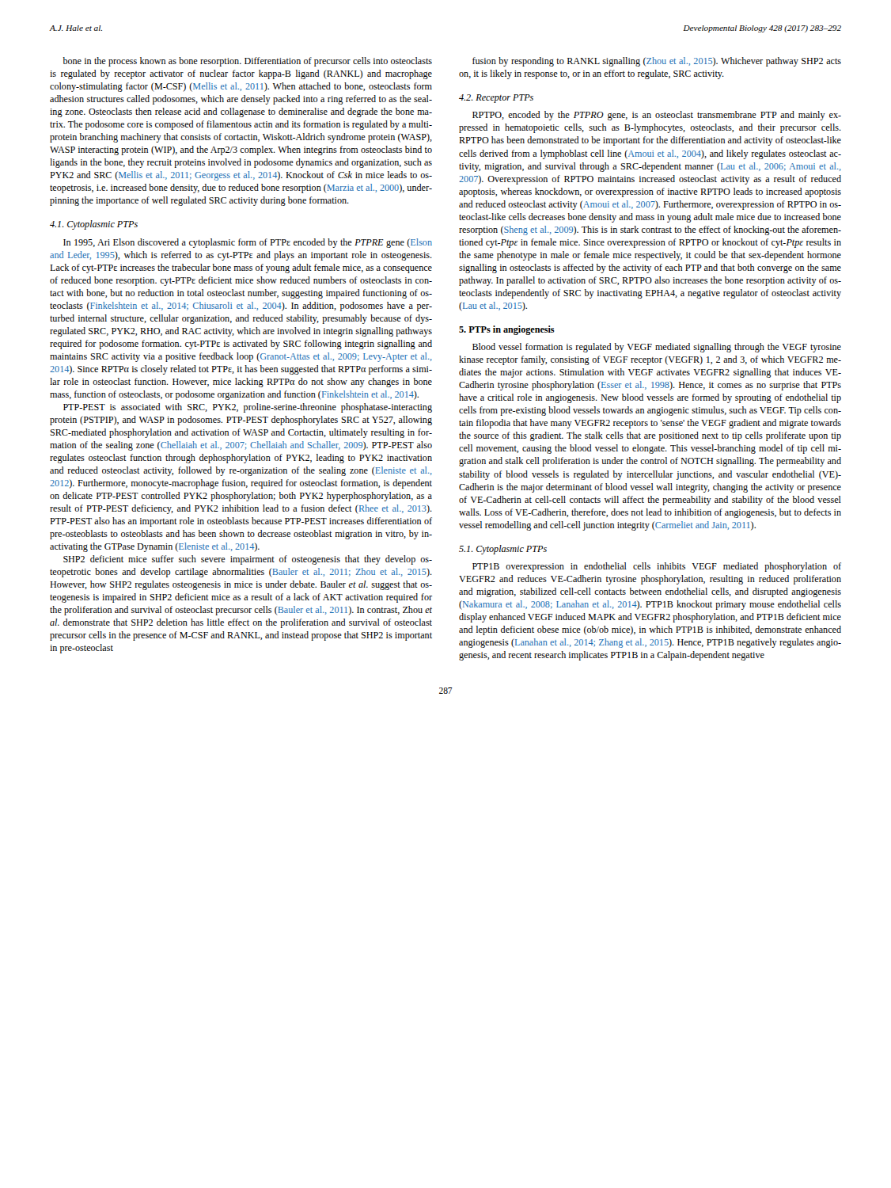A.J. Hale et al.
Developmental Biology 428 (2017) 283–292
bone in the process known as bone resorption. Differentiation of precursor cells into osteoclasts is regulated by receptor activator of nuclear factor kappa-B ligand (RANKL) and macrophage colony-stimulating factor (M-CSF) (Mellis et al., 2011). When attached to bone, osteoclasts form adhesion structures called podosomes, which are densely packed into a ring referred to as the sealing zone. Osteoclasts then release acid and collagenase to demineralise and degrade the bone matrix. The podosome core is composed of filamentous actin and its formation is regulated by a multi-protein branching machinery that consists of cortactin, Wiskott-Aldrich syndrome protein (WASP), WASP interacting protein (WIP), and the Arp2/3 complex. When integrins from osteoclasts bind to ligands in the bone, they recruit proteins involved in podosome dynamics and organization, such as PYK2 and SRC (Mellis et al., 2011; Georgess et al., 2014). Knockout of Csk in mice leads to osteopetrosis, i.e. increased bone density, due to reduced bone resorption (Marzia et al., 2000), underpinning the importance of well regulated SRC activity during bone formation.
4.1. Cytoplasmic PTPs
In 1995, Ari Elson discovered a cytoplasmic form of PTPε encoded by the PTPRE gene (Elson and Leder, 1995), which is referred to as cyt-PTPε and plays an important role in osteogenesis. Lack of cyt-PTPε increases the trabecular bone mass of young adult female mice, as a consequence of reduced bone resorption. cyt-PTPε deficient mice show reduced numbers of osteoclasts in contact with bone, but no reduction in total osteoclast number, suggesting impaired functioning of osteoclasts (Finkelshtein et al., 2014; Chiusaroli et al., 2004). In addition, podosomes have a perturbed internal structure, cellular organization, and reduced stability, presumably because of dysregulated SRC, PYK2, RHO, and RAC activity, which are involved in integrin signalling pathways required for podosome formation. cyt-PTPε is activated by SRC following integrin signalling and maintains SRC activity via a positive feedback loop (Granot-Attas et al., 2009; Levy-Apter et al., 2014). Since RPTPα is closely related tot PTPε, it has been suggested that RPTPα performs a similar role in osteoclast function. However, mice lacking RPTPα do not show any changes in bone mass, function of osteoclasts, or podosome organization and function (Finkelshtein et al., 2014).
PTP-PEST is associated with SRC, PYK2, proline-serine-threonine phosphatase-interacting protein (PSTPIP), and WASP in podosomes. PTP-PEST dephosphorylates SRC at Y527, allowing SRC-mediated phosphorylation and activation of WASP and Cortactin, ultimately resulting in formation of the sealing zone (Chellaiah et al., 2007; Chellaiah and Schaller, 2009). PTP-PEST also regulates osteoclast function through dephosphorylation of PYK2, leading to PYK2 inactivation and reduced osteoclast activity, followed by re-organization of the sealing zone (Eleniste et al., 2012). Furthermore, monocyte-macrophage fusion, required for osteoclast formation, is dependent on delicate PTP-PEST controlled PYK2 phosphorylation; both PYK2 hyperphosphorylation, as a result of PTP-PEST deficiency, and PYK2 inhibition lead to a fusion defect (Rhee et al., 2013). PTP-PEST also has an important role in osteoblasts because PTP-PEST increases differentiation of pre-osteoblasts to osteoblasts and has been shown to decrease osteoblast migration in vitro, by inactivating the GTPase Dynamin (Eleniste et al., 2014).
SHP2 deficient mice suffer such severe impairment of osteogenesis that they develop osteopetrotic bones and develop cartilage abnormalities (Bauler et al., 2011; Zhou et al., 2015). However, how SHP2 regulates osteogenesis in mice is under debate. Bauler et al. suggest that osteogenesis is impaired in SHP2 deficient mice as a result of a lack of AKT activation required for the proliferation and survival of osteoclast precursor cells (Bauler et al., 2011). In contrast, Zhou et al. demonstrate that SHP2 deletion has little effect on the proliferation and survival of osteoclast precursor cells in the presence of M-CSF and RANKL, and instead propose that SHP2 is important in pre-osteoclast
fusion by responding to RANKL signalling (Zhou et al., 2015). Whichever pathway SHP2 acts on, it is likely in response to, or in an effort to regulate, SRC activity.
4.2. Receptor PTPs
RPTPO, encoded by the PTPRO gene, is an osteoclast transmembrane PTP and mainly expressed in hematopoietic cells, such as B-lymphocytes, osteoclasts, and their precursor cells. RPTPO has been demonstrated to be important for the differentiation and activity of osteoclast-like cells derived from a lymphoblast cell line (Amoui et al., 2004), and likely regulates osteoclast activity, migration, and survival through a SRC-dependent manner (Lau et al., 2006; Amoui et al., 2007). Overexpression of RPTPO maintains increased osteoclast activity as a result of reduced apoptosis, whereas knockdown, or overexpression of inactive RPTPO leads to increased apoptosis and reduced osteoclast activity (Amoui et al., 2007). Furthermore, overexpression of RPTPO in osteoclast-like cells decreases bone density and mass in young adult male mice due to increased bone resorption (Sheng et al., 2009). This is in stark contrast to the effect of knocking-out the aforementioned cyt-Ptpε in female mice. Since overexpression of RPTPO or knockout of cyt-Ptpε results in the same phenotype in male or female mice respectively, it could be that sex-dependent hormone signalling in osteoclasts is affected by the activity of each PTP and that both converge on the same pathway. In parallel to activation of SRC, RPTPO also increases the bone resorption activity of osteoclasts independently of SRC by inactivating EPHA4, a negative regulator of osteoclast activity (Lau et al., 2015).
5. PTPs in angiogenesis
Blood vessel formation is regulated by VEGF mediated signalling through the VEGF tyrosine kinase receptor family, consisting of VEGF receptor (VEGFR) 1, 2 and 3, of which VEGFR2 mediates the major actions. Stimulation with VEGF activates VEGFR2 signalling that induces VE-Cadherin tyrosine phosphorylation (Esser et al., 1998). Hence, it comes as no surprise that PTPs have a critical role in angiogenesis. New blood vessels are formed by sprouting of endothelial tip cells from pre-existing blood vessels towards an angiogenic stimulus, such as VEGF. Tip cells contain filopodia that have many VEGFR2 receptors to 'sense' the VEGF gradient and migrate towards the source of this gradient. The stalk cells that are positioned next to tip cells proliferate upon tip cell movement, causing the blood vessel to elongate. This vessel-branching model of tip cell migration and stalk cell proliferation is under the control of NOTCH signalling. The permeability and stability of blood vessels is regulated by intercellular junctions, and vascular endothelial (VE)-Cadherin is the major determinant of blood vessel wall integrity, changing the activity or presence of VE-Cadherin at cell-cell contacts will affect the permeability and stability of the blood vessel walls. Loss of VE-Cadherin, therefore, does not lead to inhibition of angiogenesis, but to defects in vessel remodelling and cell-cell junction integrity (Carmeliet and Jain, 2011).
5.1. Cytoplasmic PTPs
PTP1B overexpression in endothelial cells inhibits VEGF mediated phosphorylation of VEGFR2 and reduces VE-Cadherin tyrosine phosphorylation, resulting in reduced proliferation and migration, stabilized cell-cell contacts between endothelial cells, and disrupted angiogenesis (Nakamura et al., 2008; Lanahan et al., 2014). PTP1B knockout primary mouse endothelial cells display enhanced VEGF induced MAPK and VEGFR2 phosphorylation, and PTP1B deficient mice and leptin deficient obese mice (ob/ob mice), in which PTP1B is inhibited, demonstrate enhanced angiogenesis (Lanahan et al., 2014; Zhang et al., 2015). Hence, PTP1B negatively regulates angiogenesis, and recent research implicates PTP1B in a Calpain-dependent negative
287